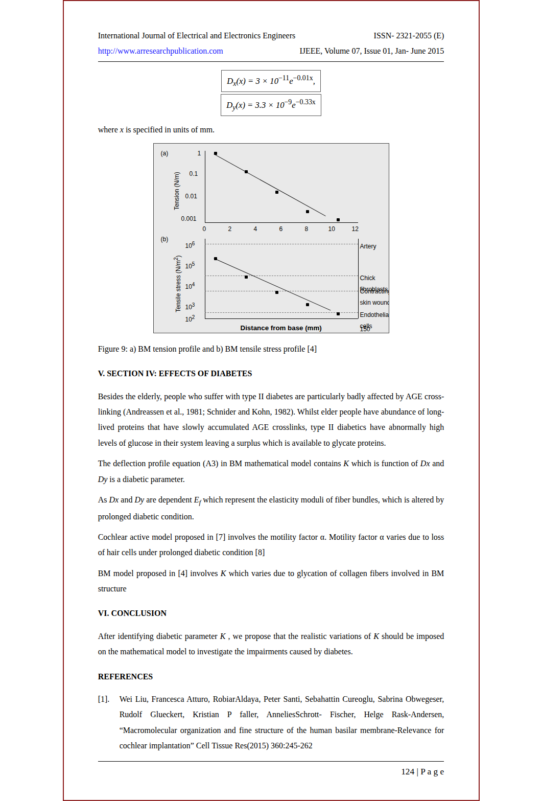International Journal of Electrical and Electronics Engineers
ISSN- 2321-2055 (E)
http://www.arresearchpublication.com
IJEEE, Volume 07, Issue 01, Jan- June 2015
Dx(x) = 3 × 10−11e−0.01x,
Dy(x) = 3.3 × 10−9e−0.33x
where x is specified in units of mm.
(a) 1 0.1 0.01 0.001 Tension (N/m)
0 2 4 6 8 10 12 (b) 106 105 104 103 102 Tensile stress (N/m2)
Artery Chick fibroblasts Contracting
skin wound Endothelial
cells 150 Distance from base (mm)
Figure 9: a) BM tension profile and b) BM tensile stress profile [4]
V. SECTION IV: EFFECTS OF DIABETES
Besides the elderly, people who suffer with type II diabetes are particularly badly affected by AGE cross-linking (Andreassen et al., 1981; Schnider and Kohn, 1982). Whilst elder people have abundance of long-lived proteins that have slowly accumulated AGE crosslinks, type II diabetics have abnormally high levels of glucose in their system leaving a surplus which is available to glycate proteins.
The deflection profile equation (A3) in BM mathematical model contains K which is function of Dx and Dy is a diabetic parameter.
As Dx and Dy are dependent Ef which represent the elasticity moduli of fiber bundles, which is altered by prolonged diabetic condition.
Cochlear active model proposed in [7] involves the motility factor α. Motility factor α varies due to loss of hair cells under prolonged diabetic condition [8]
BM model proposed in [4] involves K which varies due to glycation of collagen fibers involved in BM structure
VI. CONCLUSION
After identifying diabetic parameter K , we propose that the realistic variations of K should be imposed on the mathematical model to investigate the impairments caused by diabetes.
REFERENCES
[1].
Wei Liu, Francesca Atturo, RobiarAldaya, Peter Santi, Sebahattin Cureoglu, Sabrina Obwegeser, Rudolf Glueckert, Kristian P faller, AnneliesSchrott- Fischer, Helge Rask-Andersen, “Macromolecular organization and fine structure of the human basilar membrane-Relevance for cochlear implantation” Cell Tissue Res(2015) 360:245-262
124 | P a g e